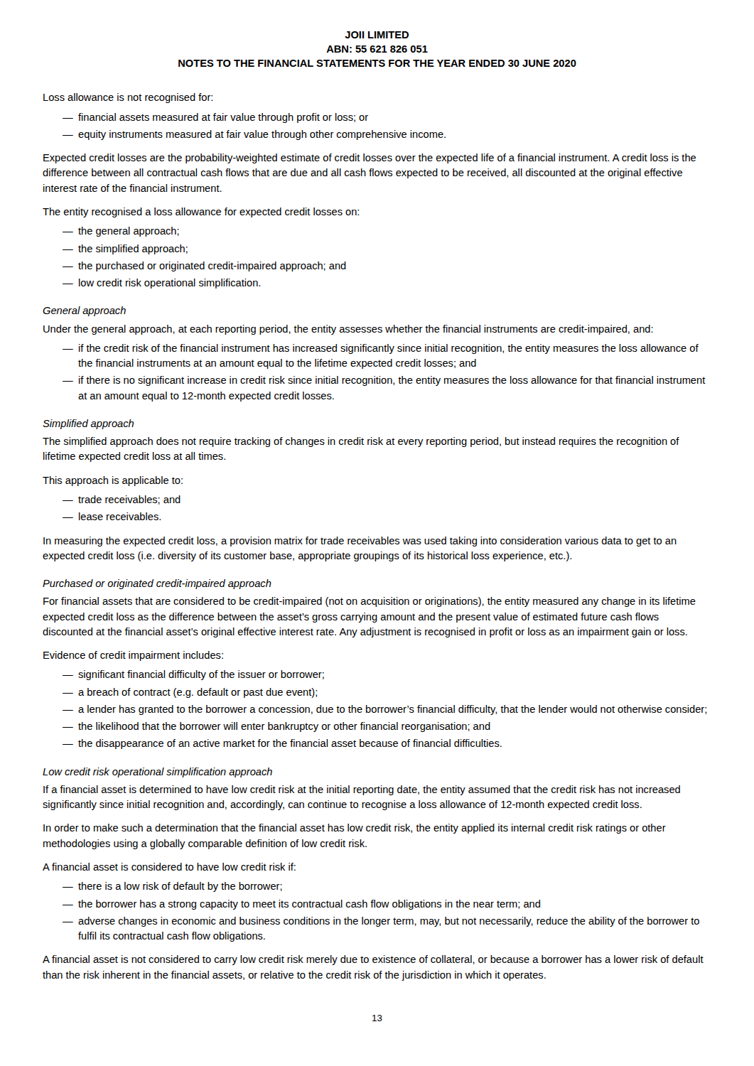JOII LIMITED
ABN: 55 621 826 051
NOTES TO THE FINANCIAL STATEMENTS FOR THE YEAR ENDED 30 JUNE 2020
Loss allowance is not recognised for:
financial assets measured at fair value through profit or loss; or
equity instruments measured at fair value through other comprehensive income.
Expected credit losses are the probability-weighted estimate of credit losses over the expected life of a financial instrument. A credit loss is the difference between all contractual cash flows that are due and all cash flows expected to be received, all discounted at the original effective interest rate of the financial instrument.
The entity recognised a loss allowance for expected credit losses on:
the general approach;
the simplified approach;
the purchased or originated credit-impaired approach; and
low credit risk operational simplification.
General approach
Under the general approach, at each reporting period, the entity assesses whether the financial instruments are credit-impaired, and:
if the credit risk of the financial instrument has increased significantly since initial recognition, the entity measures the loss allowance of the financial instruments at an amount equal to the lifetime expected credit losses; and
if there is no significant increase in credit risk since initial recognition, the entity measures the loss allowance for that financial instrument at an amount equal to 12-month expected credit losses.
Simplified approach
The simplified approach does not require tracking of changes in credit risk at every reporting period, but instead requires the recognition of lifetime expected credit loss at all times.
This approach is applicable to:
trade receivables; and
lease receivables.
In measuring the expected credit loss, a provision matrix for trade receivables was used taking into consideration various data to get to an expected credit loss (i.e. diversity of its customer base, appropriate groupings of its historical loss experience, etc.).
Purchased or originated credit-impaired approach
For financial assets that are considered to be credit-impaired (not on acquisition or originations), the entity measured any change in its lifetime expected credit loss as the difference between the asset’s gross carrying amount and the present value of estimated future cash flows discounted at the financial asset’s original effective interest rate. Any adjustment is recognised in profit or loss as an impairment gain or loss.
Evidence of credit impairment includes:
significant financial difficulty of the issuer or borrower;
a breach of contract (e.g. default or past due event);
a lender has granted to the borrower a concession, due to the borrower’s financial difficulty, that the lender would not otherwise consider;
the likelihood that the borrower will enter bankruptcy or other financial reorganisation; and
the disappearance of an active market for the financial asset because of financial difficulties.
Low credit risk operational simplification approach
If a financial asset is determined to have low credit risk at the initial reporting date, the entity assumed that the credit risk has not increased significantly since initial recognition and, accordingly, can continue to recognise a loss allowance of 12-month expected credit loss.
In order to make such a determination that the financial asset has low credit risk, the entity applied its internal credit risk ratings or other methodologies using a globally comparable definition of low credit risk.
A financial asset is considered to have low credit risk if:
there is a low risk of default by the borrower;
the borrower has a strong capacity to meet its contractual cash flow obligations in the near term; and
adverse changes in economic and business conditions in the longer term, may, but not necessarily, reduce the ability of the borrower to fulfil its contractual cash flow obligations.
A financial asset is not considered to carry low credit risk merely due to existence of collateral, or because a borrower has a lower risk of default than the risk inherent in the financial assets, or relative to the credit risk of the jurisdiction in which it operates.
13